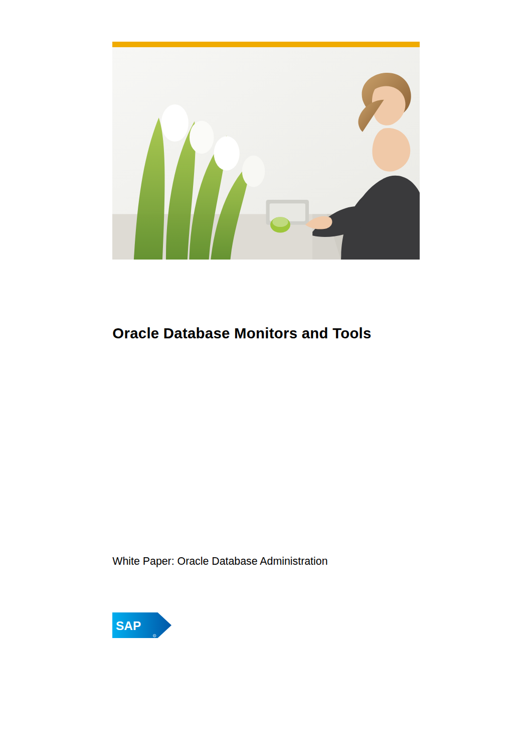Oracle Database Monitors and Tools
White Paper: Oracle Database Administration